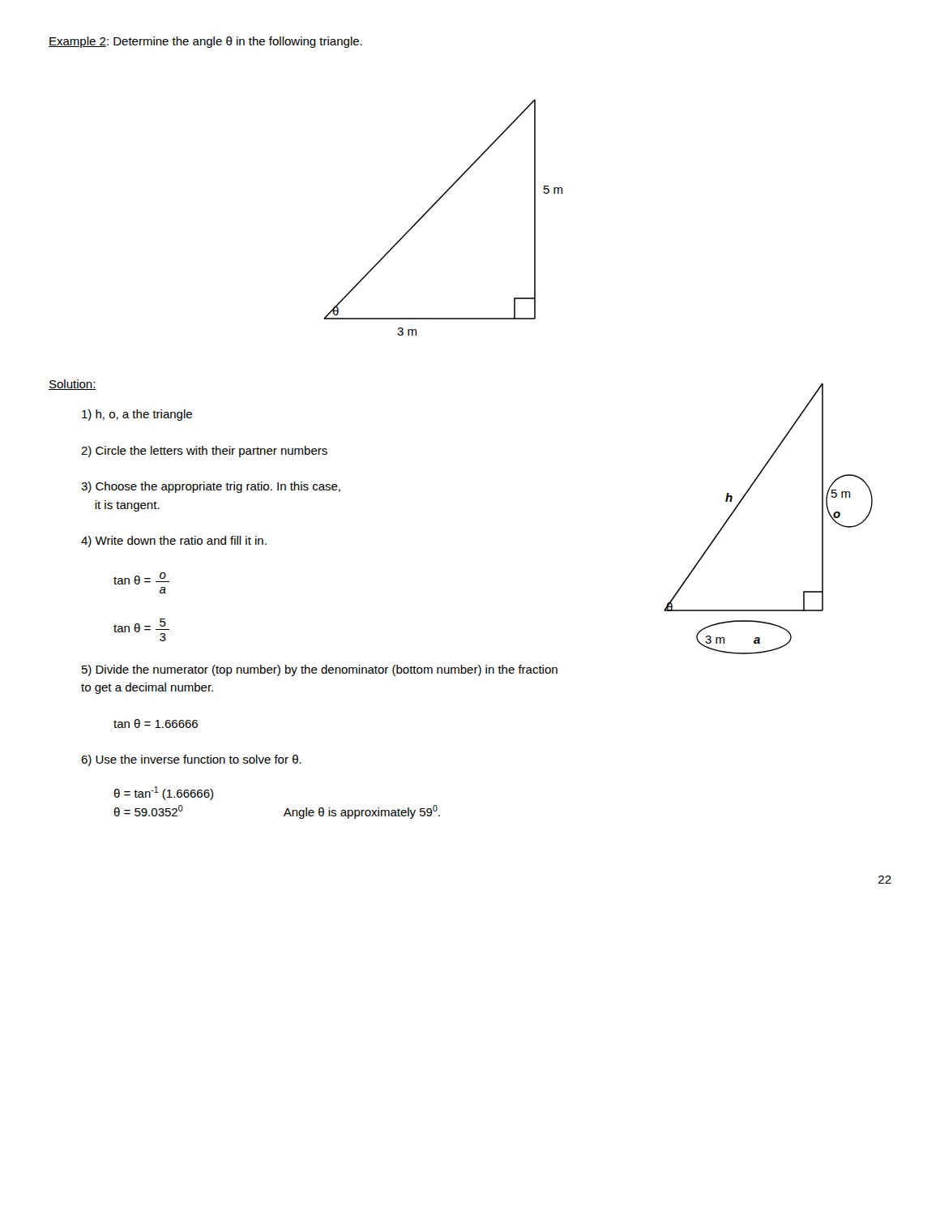Example 2: Determine the angle θ in the following triangle.
5 m θ 3 m
h 5 m o θ 3 m a
Solution:
1) h, o, a the triangle
2) Circle the letters with their partner numbers
3) Choose the appropriate trig ratio. In this case,
it is tangent.
4) Write down the ratio and fill it in.
tan θ = o a
tan θ = 5 3
5) Divide the numerator (top number) by the denominator (bottom number) in the fraction to get a decimal number.
tan θ = 1.66666
6) Use the inverse function to solve for θ.
θ = tan-1 (1.66666)
θ = 59.03520 Angle θ is approximately 590.
22